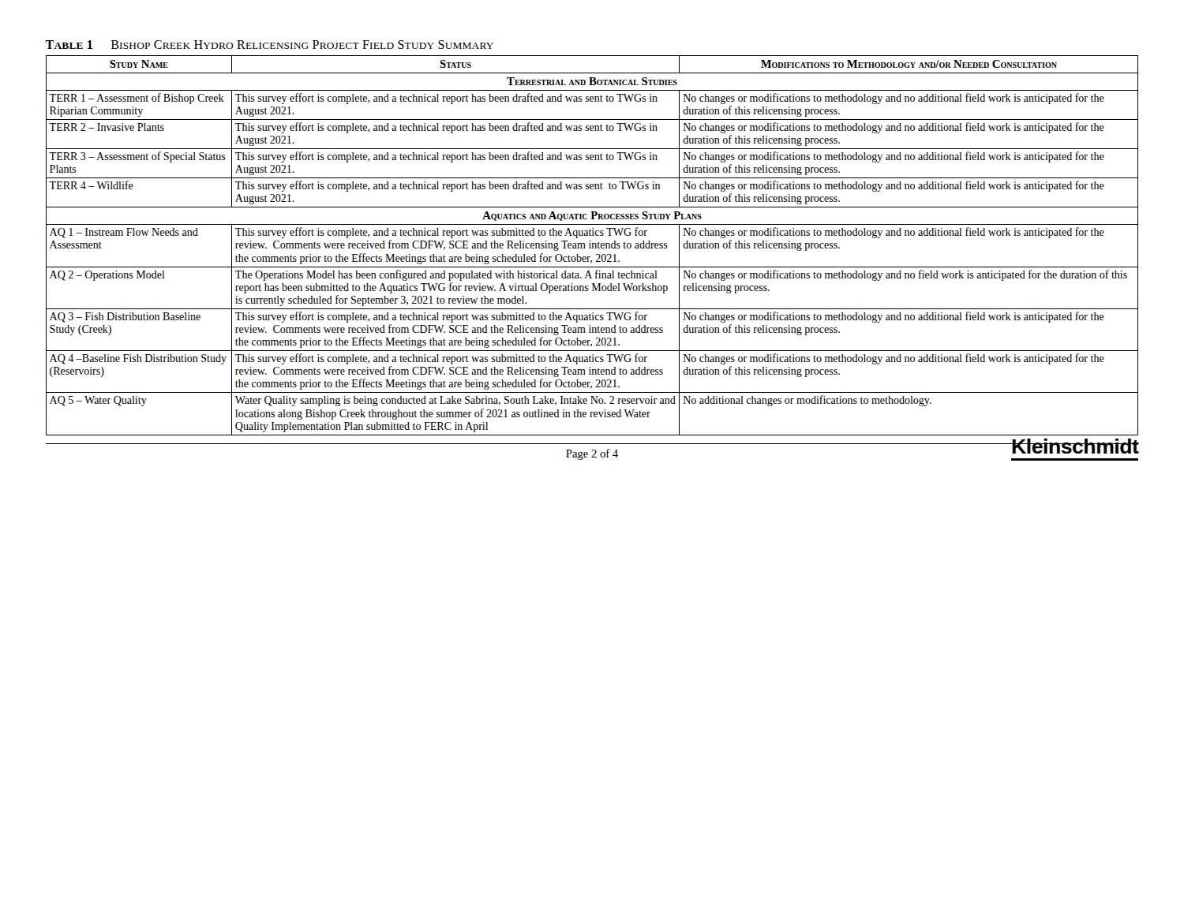TABLE 1 BISHOP CREEK HYDRO RELICENSING PROJECT FIELD STUDY SUMMARY
| Study Name | Status | Modifications to Methodology and/or Needed Consultation |
| --- | --- | --- |
| Terrestrial and Botanical Studies |
| TERR 1 – Assessment of Bishop Creek Riparian Community | This survey effort is complete, and a technical report has been drafted and was sent to TWGs in August 2021. | No changes or modifications to methodology and no additional field work is anticipated for the duration of this relicensing process. |
| TERR 2 – Invasive Plants | This survey effort is complete, and a technical report has been drafted and was sent to TWGs in August 2021. | No changes or modifications to methodology and no additional field work is anticipated for the duration of this relicensing process. |
| TERR 3 – Assessment of Special Status Plants | This survey effort is complete, and a technical report has been drafted and was sent to TWGs in August 2021. | No changes or modifications to methodology and no additional field work is anticipated for the duration of this relicensing process. |
| TERR 4 – Wildlife | This survey effort is complete, and a technical report has been drafted and was sent to TWGs in August 2021. | No changes or modifications to methodology and no additional field work is anticipated for the duration of this relicensing process. |
| Aquatics and Aquatic Processes Study Plans |
| AQ 1 – Instream Flow Needs and Assessment | This survey effort is complete, and a technical report was submitted to the Aquatics TWG for review. Comments were received from CDFW, SCE and the Relicensing Team intends to address the comments prior to the Effects Meetings that are being scheduled for October, 2021. | No changes or modifications to methodology and no additional field work is anticipated for the duration of this relicensing process. |
| AQ 2 – Operations Model | The Operations Model has been configured and populated with historical data. A final technical report has been submitted to the Aquatics TWG for review. A virtual Operations Model Workshop is currently scheduled for September 3, 2021 to review the model. | No changes or modifications to methodology and no field work is anticipated for the duration of this relicensing process. |
| AQ 3 – Fish Distribution Baseline Study (Creek) | This survey effort is complete, and a technical report was submitted to the Aquatics TWG for review. Comments were received from CDFW. SCE and the Relicensing Team intend to address the comments prior to the Effects Meetings that are being scheduled for October, 2021. | No changes or modifications to methodology and no additional field work is anticipated for the duration of this relicensing process. |
| AQ 4 –Baseline Fish Distribution Study (Reservoirs) | This survey effort is complete, and a technical report was submitted to the Aquatics TWG for review. Comments were received from CDFW. SCE and the Relicensing Team intend to address the comments prior to the Effects Meetings that are being scheduled for October, 2021. | No changes or modifications to methodology and no additional field work is anticipated for the duration of this relicensing process. |
| AQ 5 – Water Quality | Water Quality sampling is being conducted at Lake Sabrina, South Lake, Intake No. 2 reservoir and locations along Bishop Creek throughout the summer of 2021 as outlined in the revised Water Quality Implementation Plan submitted to FERC in April | No additional changes or modifications to methodology. |
Page 2 of 4
Kleinschmidt